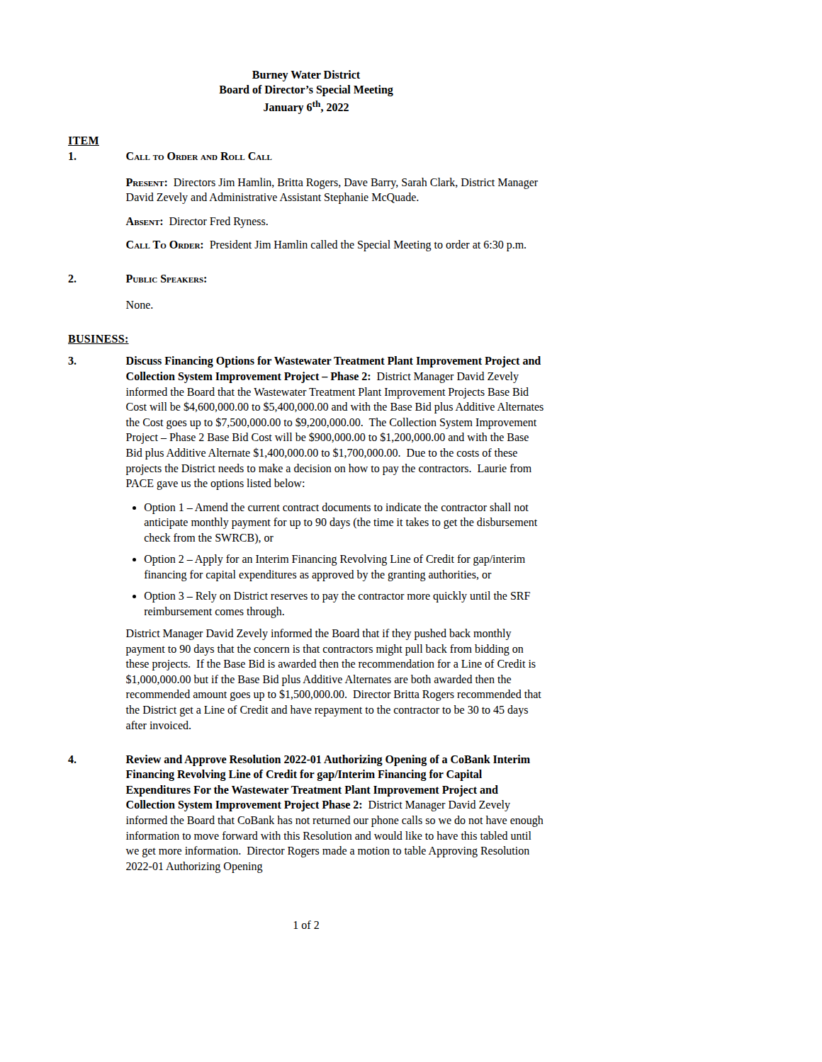Burney Water District
Board of Director’s Special Meeting
January 6th, 2022
Item
| 1. | Call to Order and Roll Call Present: Directors Jim Hamlin, Britta Rogers, Dave Barry, Sarah Clark, District Manager David Zevely and Administrative Assistant Stephanie McQuade. Absent: Director Fred Ryness. Call To Order: President Jim Hamlin called the Special Meeting to order at 6:30 p.m. |
| 2. | Public Speakers: None. |
Business:
| 3. | Discuss Financing Options for Wastewater Treatment Plant Improvement Project and Collection System Improvement Project – Phase 2: District Manager David Zevely informed the Board that the Wastewater Treatment Plant Improvement Projects Base Bid Cost will be $4,600,000.00 to $5,400,000.00 and with the Base Bid plus Additive Alternates the Cost goes up to $7,500,000.00 to $9,200,000.00. The Collection System Improvement Project – Phase 2 Base Bid Cost will be $900,000.00 to $1,200,000.00 and with the Base Bid plus Additive Alternate $1,400,000.00 to $1,700,000.00. Due to the costs of these projects the District needs to make a decision on how to pay the contractors. Laurie from PACE gave us the options listed below: Option 1 – Amend the current contract documents to indicate the contractor shall not anticipate monthly payment for up to 90 days (the time it takes to get the disbursement check from the SWRCB), or Option 2 – Apply for an Interim Financing Revolving Line of Credit for gap/interim financing for capital expenditures as approved by the granting authorities, or Option 3 – Rely on District reserves to pay the contractor more quickly until the SRF reimbursement comes through. District Manager David Zevely informed the Board that if they pushed back monthly payment to 90 days that the concern is that contractors might pull back from bidding on these projects. If the Base Bid is awarded then the recommendation for a Line of Credit is $1,000,000.00 but if the Base Bid plus Additive Alternates are both awarded then the recommended amount goes up to $1,500,000.00. Director Britta Rogers recommended that the District get a Line of Credit and have repayment to the contractor to be 30 to 45 days after invoiced. |
| 4. | Review and Approve Resolution 2022-01 Authorizing Opening of a CoBank Interim Financing Revolving Line of Credit for gap/Interim Financing for Capital Expenditures For the Wastewater Treatment Plant Improvement Project and Collection System Improvement Project Phase 2: District Manager David Zevely informed the Board that CoBank has not returned our phone calls so we do not have enough information to move forward with this Resolution and would like to have this tabled until we get more information. Director Rogers made a motion to table Approving Resolution 2022-01 Authorizing Opening |
1 of 2